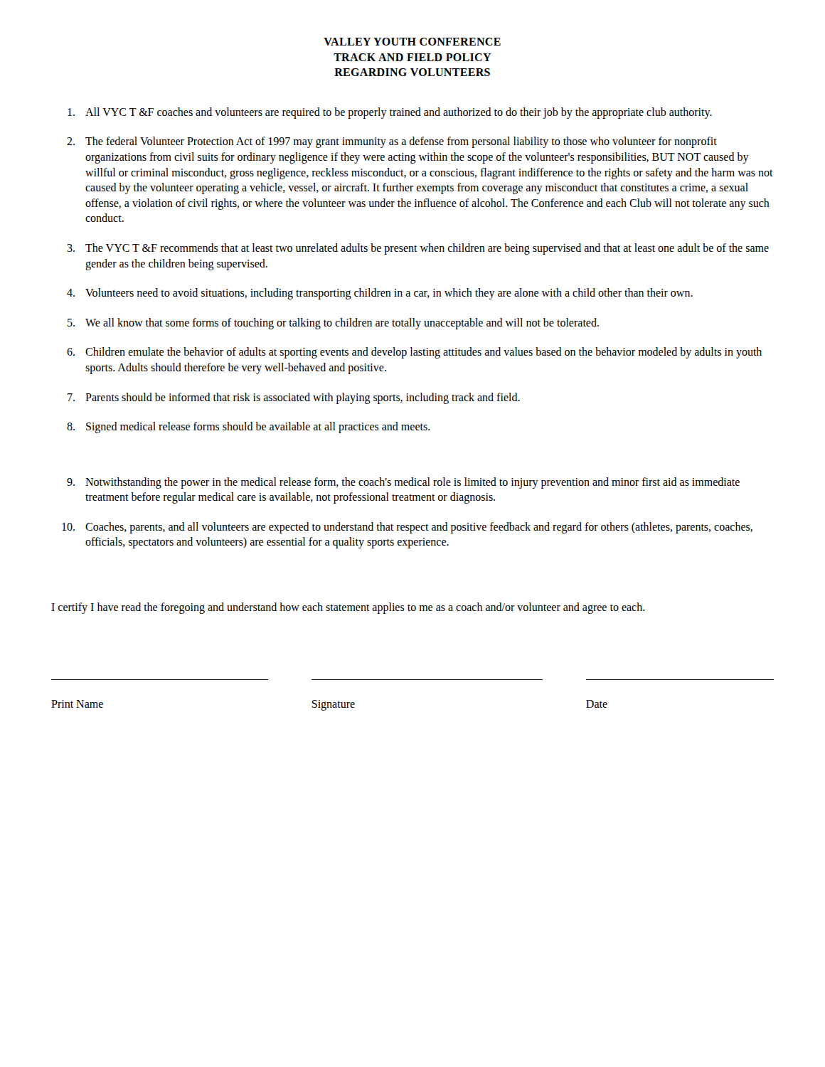VALLEY YOUTH CONFERENCE
TRACK AND FIELD POLICY
REGARDING VOLUNTEERS
All VYC T &F coaches and volunteers are required to be properly trained and authorized to do their job by the appropriate club authority.
The federal Volunteer Protection Act of 1997 may grant immunity as a defense from personal liability to those who volunteer for nonprofit organizations from civil suits for ordinary negligence if they were acting within the scope of the volunteer's responsibilities, BUT NOT caused by willful or criminal misconduct, gross negligence, reckless misconduct, or a conscious, flagrant indifference to the rights or safety and the harm was not caused by the volunteer operating a vehicle, vessel, or aircraft. It further exempts from coverage any misconduct that constitutes a crime, a sexual offense, a violation of civil rights, or where the volunteer was under the influence of alcohol. The Conference and each Club will not tolerate any such conduct.
The VYC T &F recommends that at least two unrelated adults be present when children are being supervised and that at least one adult be of the same gender as the children being supervised.
Volunteers need to avoid situations, including transporting children in a car, in which they are alone with a child other than their own.
We all know that some forms of touching or talking to children are totally unacceptable and will not be tolerated.
Children emulate the behavior of adults at sporting events and develop lasting attitudes and values based on the behavior modeled by adults in youth sports. Adults should therefore be very well-behaved and positive.
Parents should be informed that risk is associated with playing sports, including track and field.
Signed medical release forms should be available at all practices and meets.
Notwithstanding the power in the medical release form, the coach's medical role is limited to injury prevention and minor first aid as immediate treatment before regular medical care is available, not professional treatment or diagnosis.
Coaches, parents, and all volunteers are expected to understand that respect and positive feedback and regard for others (athletes, parents, coaches, officials, spectators and volunteers) are essential for a quality sports experience.
I certify I have read the foregoing and understand how each statement applies to me as a coach and/or volunteer and agree to each.
| Print Name | | Signature | | Date |